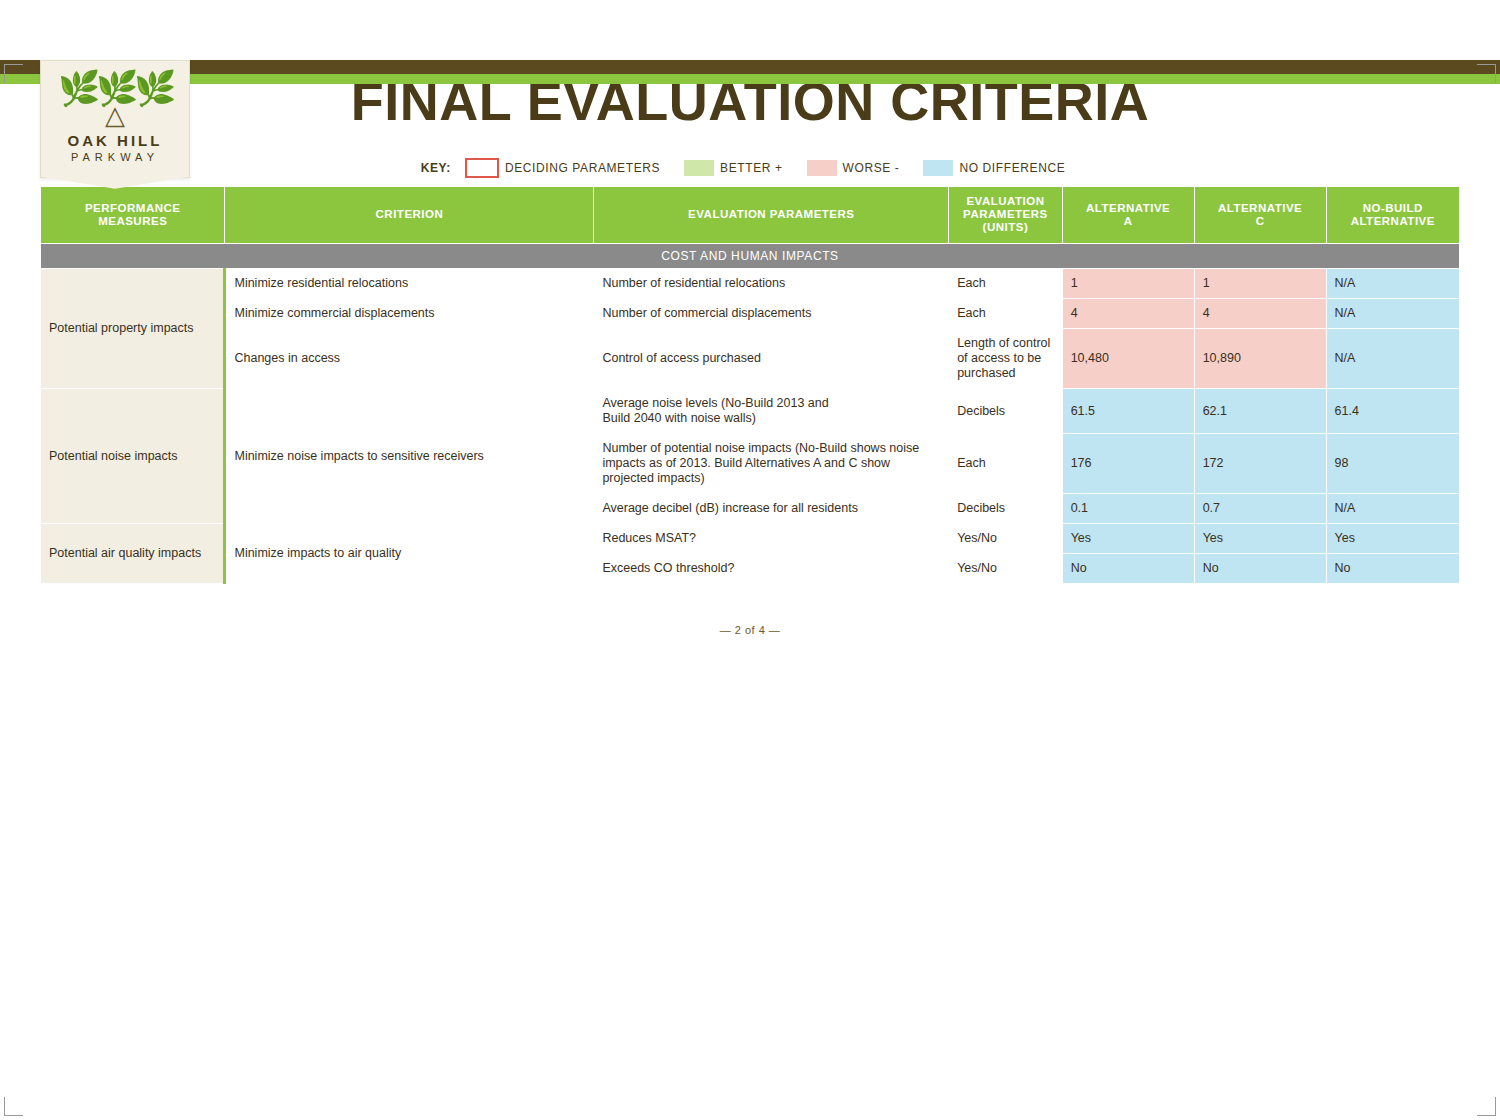🌿🌿🌿
△
OAK HILL
PARKWAY
FINAL EVALUATION CRITERIA
KEY: DECIDING PARAMETERS BETTER + WORSE - NO DIFFERENCE
| PERFORMANCE MEASURES | CRITERION | EVALUATION PARAMETERS | EVALUATION PARAMETERS (UNITS) | ALTERNATIVE A | ALTERNATIVE C | NO-BUILD ALTERNATIVE |
| --- | --- | --- | --- | --- | --- | --- |
| COST AND HUMAN IMPACTS |
| Potential property impacts | Minimize residential relocations | Number of residential relocations | Each | 1 | 1 | N/A |
| Minimize commercial displacements | Number of commercial displacements | Each | 4 | 4 | N/A |
| Changes in access | Control of access purchased | Length of control of access to be purchased | 10,480 | 10,890 | N/A |
| Potential noise impacts | Minimize noise impacts to sensitive receivers | Average noise levels (No-Build 2013 and Build 2040 with noise walls) | Decibels | 61.5 | 62.1 | 61.4 |
| Number of potential noise impacts (No-Build shows noise impacts as of 2013. Build Alternatives A and C show projected impacts) | Each | 176 | 172 | 98 |
| Average decibel (dB) increase for all residents | Decibels | 0.1 | 0.7 | N/A |
| Potential air quality impacts | Minimize impacts to air quality | Reduces MSAT? | Yes/No | Yes | Yes | Yes |
| Exceeds CO threshold? | Yes/No | No | No | No |
— 2 of 4 —